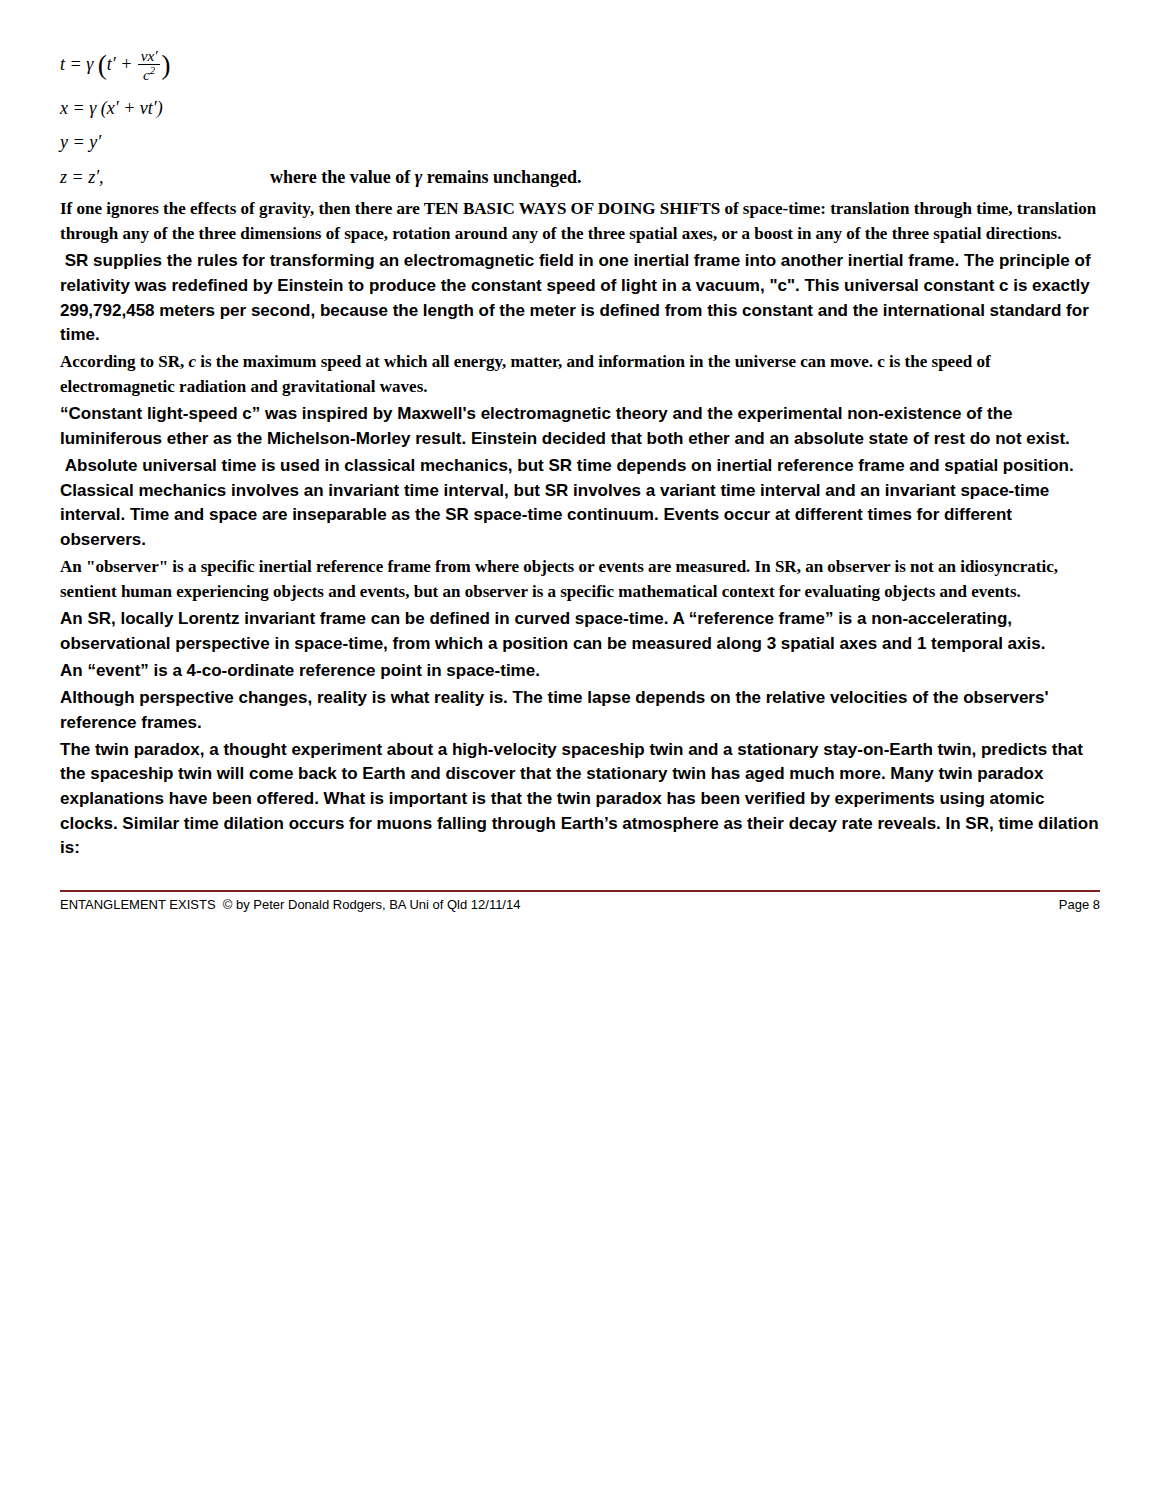t = γ (t′ + vx′c2)
x = γ (x′ + vt′)
y = y′
z = z′, where the value of γ remains unchanged.
If one ignores the effects of gravity, then there are TEN BASIC WAYS OF DOING SHIFTS of space-time: translation through time, translation through any of the three dimensions of space, rotation around any of the three spatial axes, or a boost in any of the three spatial directions.
SR supplies the rules for transforming an electromagnetic field in one inertial frame into another inertial frame. The principle of relativity was redefined by Einstein to produce the constant speed of light in a vacuum, "c". This universal constant c is exactly 299,792,458 meters per second, because the length of the meter is defined from this constant and the international standard for time.
According to SR, c is the maximum speed at which all energy, matter, and information in the universe can move. c is the speed of electromagnetic radiation and gravitational waves.
“Constant light-speed c” was inspired by Maxwell's electromagnetic theory and the experimental non-existence of the luminiferous ether as the Michelson-Morley result. Einstein decided that both ether and an absolute state of rest do not exist.
Absolute universal time is used in classical mechanics, but SR time depends on inertial reference frame and spatial position. Classical mechanics involves an invariant time interval, but SR involves a variant time interval and an invariant space-time interval. Time and space are inseparable as the SR space-time continuum. Events occur at different times for different observers.
An "observer" is a specific inertial reference frame from where objects or events are measured. In SR, an observer is not an idiosyncratic, sentient human experiencing objects and events, but an observer is a specific mathematical context for evaluating objects and events.
An SR, locally Lorentz invariant frame can be defined in curved space-time. A “reference frame” is a non-accelerating, observational perspective in space-time, from which a position can be measured along 3 spatial axes and 1 temporal axis.
An “event” is a 4-co-ordinate reference point in space-time.
Although perspective changes, reality is what reality is. The time lapse depends on the relative velocities of the observers' reference frames.
The twin paradox, a thought experiment about a high-velocity spaceship twin and a stationary stay-on-Earth twin, predicts that the spaceship twin will come back to Earth and discover that the stationary twin has aged much more. Many twin paradox explanations have been offered. What is important is that the twin paradox has been verified by experiments using atomic clocks. Similar time dilation occurs for muons falling through Earth’s atmosphere as their decay rate reveals. In SR, time dilation is:
ENTANGLEMENT EXISTS © by Peter Donald Rodgers, BA Uni of Qld 12/11/14 Page 8